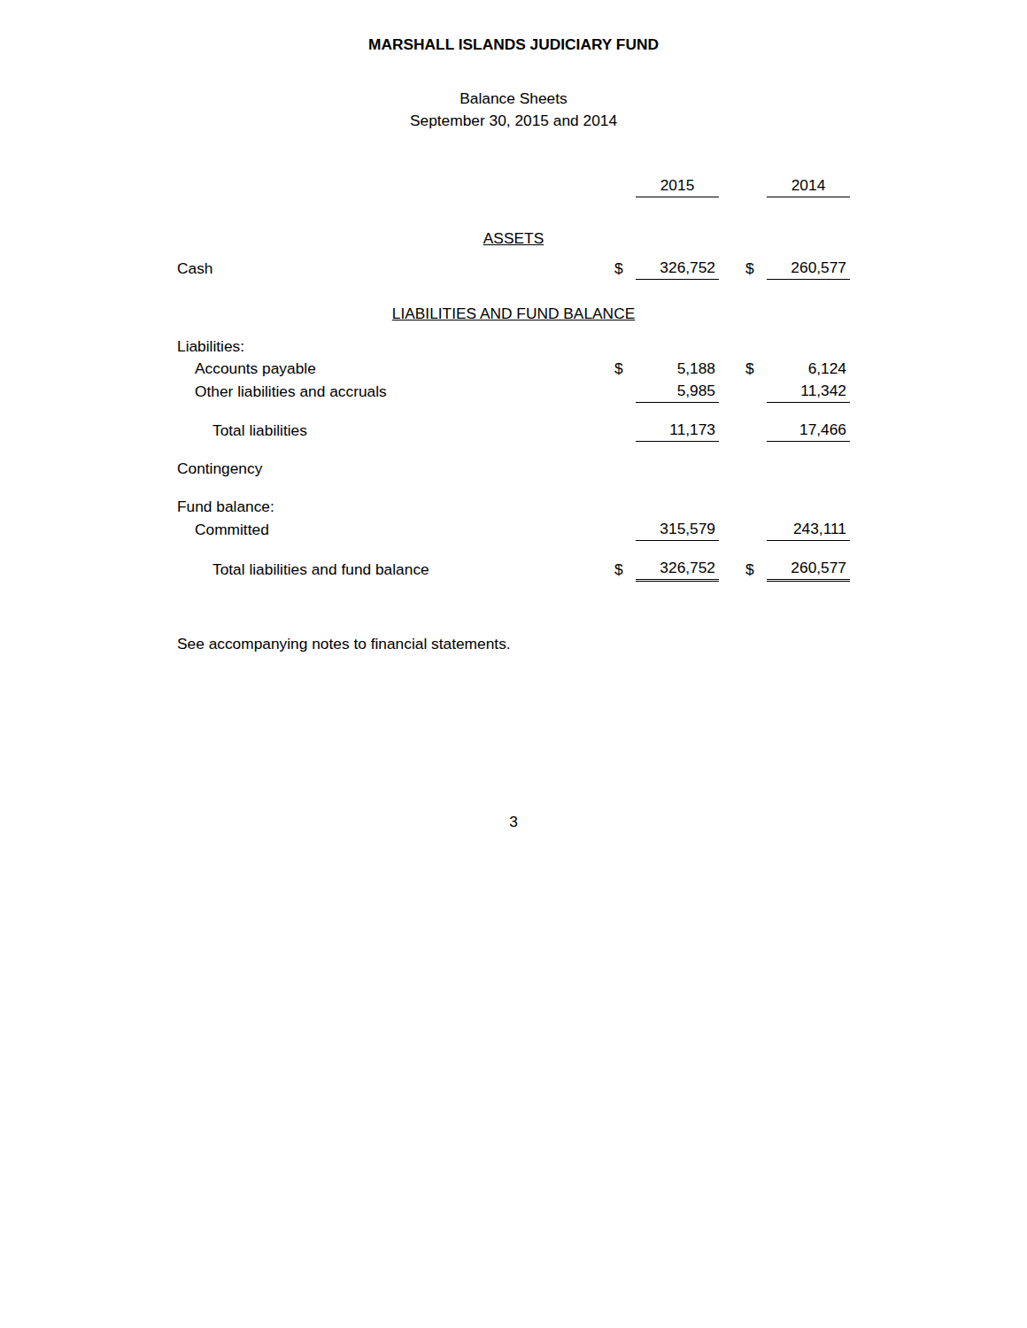MARSHALL ISLANDS JUDICIARY FUND
Balance Sheets
September 30, 2015 and 2014
| | | 2015 | | | 2014 |
| ASSETS |
| Cash | $ | 326,752 | | $ | 260,577 |
| LIABILITIES AND FUND BALANCE |
| Liabilities: | | | | | |
| Accounts payable | $ | 5,188 | | $ | 6,124 |
| Other liabilities and accruals | | 5,985 | | | 11,342 |
| Total liabilities | | 11,173 | | | 17,466 |
| Contingency | | | | | |
| Fund balance: | | | | | |
| Committed | | 315,579 | | | 243,111 |
| Total liabilities and fund balance | $ | 326,752 | | $ | 260,577 |
See accompanying notes to financial statements.
3